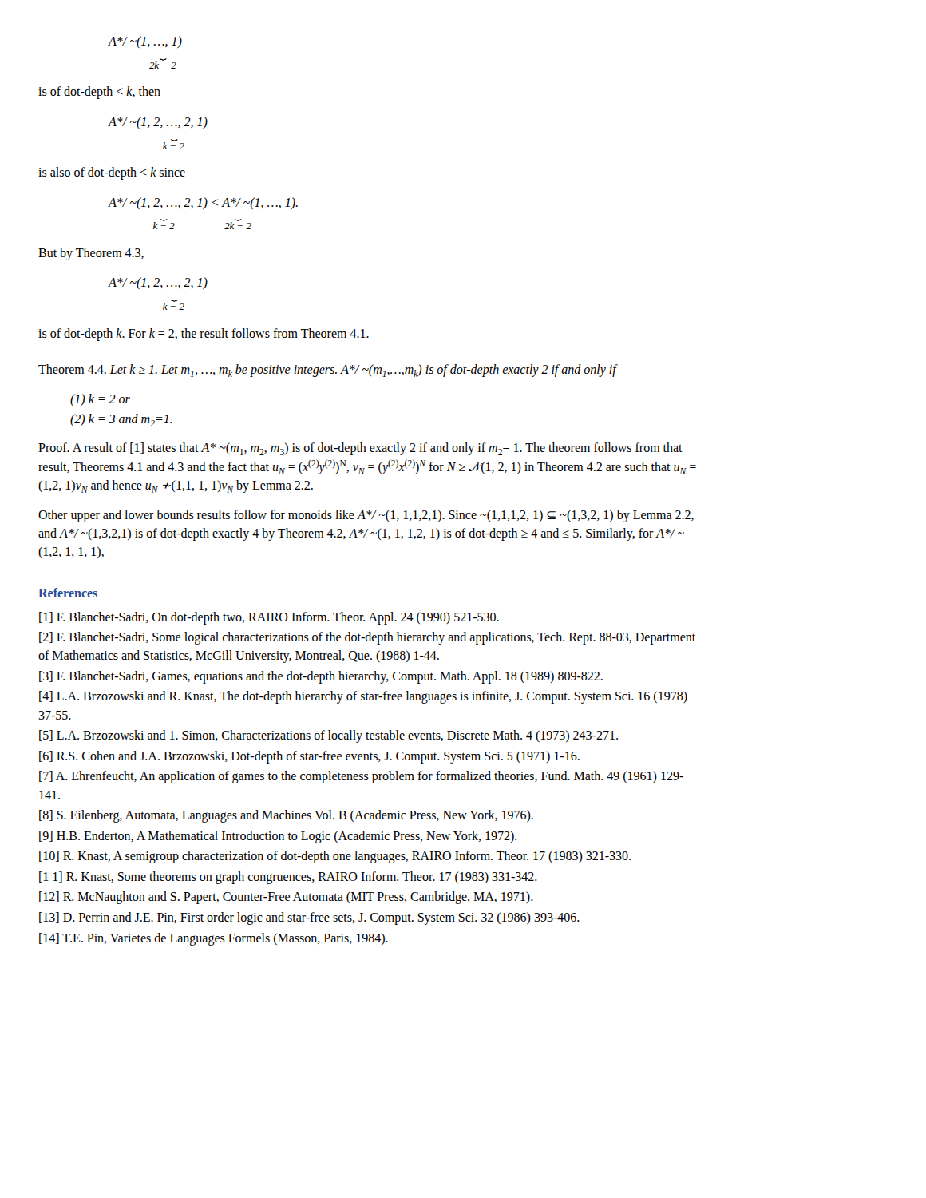A*/ ~(1, …, 1)
⏟ 2k − 2
is of dot-depth < k, then
A*/ ~(1, 2, …, 2, 1)
⏟ k − 2
is also of dot-depth < k since
A*/ ~(1, 2, …, 2, 1) < A*/ ~(1, …, 1).
⏟ k − 2 ⏟ 2k − 2
But by Theorem 4.3,
A*/ ~(1, 2, …, 2, 1)
⏟ k − 2
is of dot-depth k. For k = 2, the result follows from Theorem 4.1.
Theorem 4.4. Let k ≥ 1. Let m1, …, mk be positive integers. A*/ ~(m1,…,mk) is of dot-depth exactly 2 if and only if
(1) k = 2 or
(2) k = 3 and m2=1.
Proof. A result of [1] states that A* ~(m1, m2, m3) is of dot-depth exactly 2 if and only if m2= 1. The theorem follows from that result, Theorems 4.1 and 4.3 and the fact that uN = (x(2)y(2))N, vN = (y(2)x(2))N for N ≥ 𝒩(1, 2, 1) in Theorem 4.2 are such that uN = (1,2, 1)vN and hence uN ≁(1,1, 1, 1)vN by Lemma 2.2.
Other upper and lower bounds results follow for monoids like A*/ ~(1, 1,1,2,1). Since ~(1,1,1,2, 1) ⊆ ~(1,3,2, 1) by Lemma 2.2, and A*/ ~(1,3,2,1) is of dot-depth exactly 4 by Theorem 4.2, A*/ ~(1, 1, 1,2, 1) is of dot-depth ≥ 4 and ≤ 5. Similarly, for A*/ ~(1,2, 1, 1, 1),
References
[1] F. Blanchet-Sadri, On dot-depth two, RAIRO Inform. Theor. Appl. 24 (1990) 521-530.
[2] F. Blanchet-Sadri, Some logical characterizations of the dot-depth hierarchy and applications, Tech. Rept. 88-03, Department of Mathematics and Statistics, McGill University, Montreal, Que. (1988) 1-44.
[3] F. Blanchet-Sadri, Games, equations and the dot-depth hierarchy, Comput. Math. Appl. 18 (1989) 809-822.
[4] L.A. Brzozowski and R. Knast, The dot-depth hierarchy of star-free languages is infinite, J. Comput. System Sci. 16 (1978) 37-55.
[5] L.A. Brzozowski and 1. Simon, Characterizations of locally testable events, Discrete Math. 4 (1973) 243-271.
[6] R.S. Cohen and J.A. Brzozowski, Dot-depth of star-free events, J. Comput. System Sci. 5 (1971) 1-16.
[7] A. Ehrenfeucht, An application of games to the completeness problem for formalized theories, Fund. Math. 49 (1961) 129-141.
[8] S. Eilenberg, Automata, Languages and Machines Vol. B (Academic Press, New York, 1976).
[9] H.B. Enderton, A Mathematical Introduction to Logic (Academic Press, New York, 1972).
[10] R. Knast, A semigroup characterization of dot-depth one languages, RAIRO Inform. Theor. 17 (1983) 321-330.
[1 1] R. Knast, Some theorems on graph congruences, RAIRO Inform. Theor. 17 (1983) 331-342.
[12] R. McNaughton and S. Papert, Counter-Free Automata (MIT Press, Cambridge, MA, 1971).
[13] D. Perrin and J.E. Pin, First order logic and star-free sets, J. Comput. System Sci. 32 (1986) 393-406.
[14] T.E. Pin, Varietes de Languages Formels (Masson, Paris, 1984).